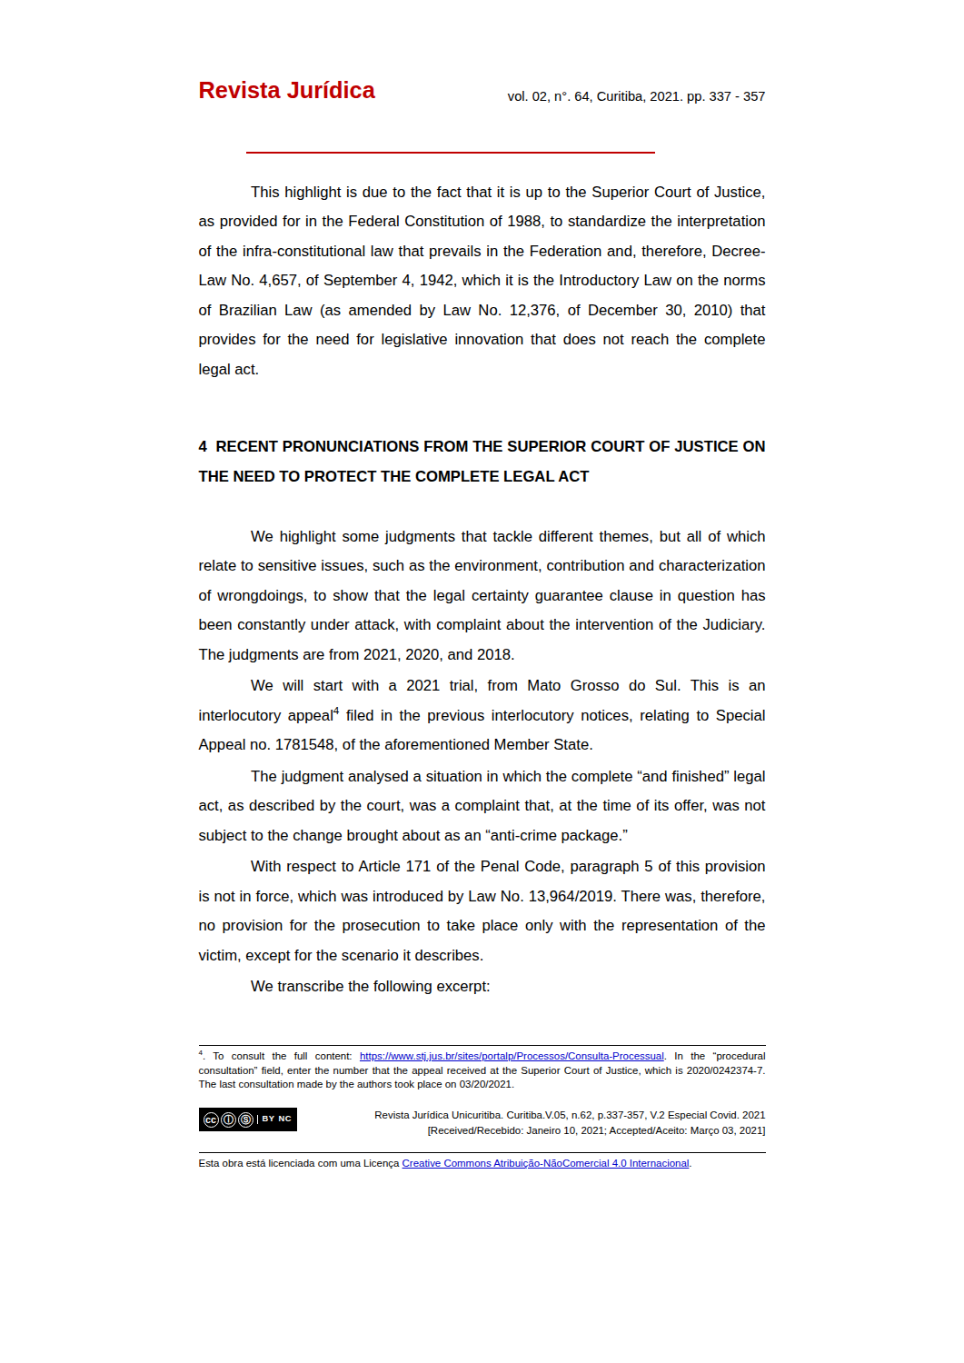Revista Jurídica
vol. 02, n°. 64, Curitiba, 2021. pp. 337 - 357
This highlight is due to the fact that it is up to the Superior Court of Justice, as provided for in the Federal Constitution of 1988, to standardize the interpretation of the infra-constitutional law that prevails in the Federation and, therefore, Decree-Law No. 4,657, of September 4, 1942, which it is the Introductory Law on the norms of Brazilian Law (as amended by Law No. 12,376, of December 30, 2010) that provides for the need for legislative innovation that does not reach the complete legal act.
4 RECENT PRONUNCIATIONS FROM THE SUPERIOR COURT OF JUSTICE ON THE NEED TO PROTECT THE COMPLETE LEGAL ACT
We highlight some judgments that tackle different themes, but all of which relate to sensitive issues, such as the environment, contribution and characterization of wrongdoings, to show that the legal certainty guarantee clause in question has been constantly under attack, with complaint about the intervention of the Judiciary. The judgments are from 2021, 2020, and 2018.
We will start with a 2021 trial, from Mato Grosso do Sul. This is an interlocutory appeal4 filed in the previous interlocutory notices, relating to Special Appeal no. 1781548, of the aforementioned Member State.
The judgment analysed a situation in which the complete “and finished” legal act, as described by the court, was a complaint that, at the time of its offer, was not subject to the change brought about as an “anti-crime package.”
With respect to Article 171 of the Penal Code, paragraph 5 of this provision is not in force, which was introduced by Law No. 13,964/2019. There was, therefore, no provision for the prosecution to take place only with the representation of the victim, except for the scenario it describes.
We transcribe the following excerpt:
4. To consult the full content: https://www.stj.jus.br/sites/portalp/Processos/Consulta-Processual. In the “procedural consultation” field, enter the number that the appeal received at the Superior Court of Justice, which is 2020/0242374-7. The last consultation made by the authors took place on 03/20/2021.
cc ⓘ Ⓢ
BY NC
Revista Jurídica Unicuritiba. Curitiba.V.05, n.62, p.337-357, V.2 Especial Covid. 2021
[Received/Recebido: Janeiro 10, 2021; Accepted/Aceito: Março 03, 2021]
Esta obra está licenciada com uma Licença Creative Commons Atribuição-NãoComercial 4.0 Internacional.